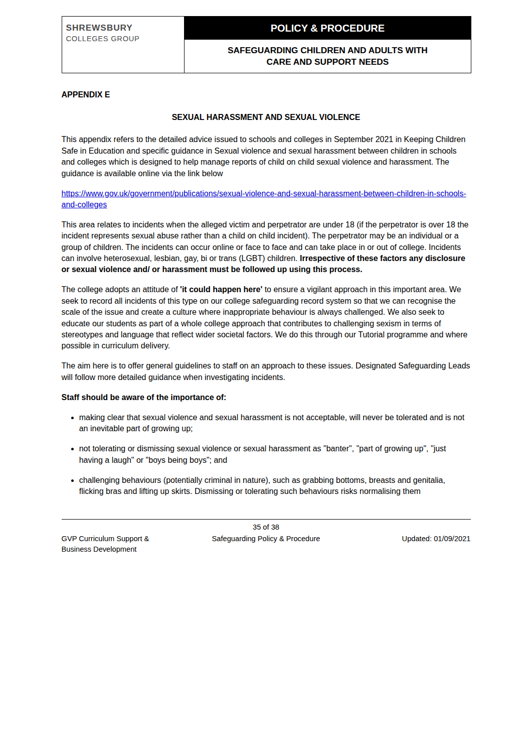SHREWSBURY
COLLEGES GROUP
POLICY & PROCEDURE
SAFEGUARDING CHILDREN AND ADULTS WITH
CARE AND SUPPORT NEEDS
APPENDIX E
SEXUAL HARASSMENT AND SEXUAL VIOLENCE
This appendix refers to the detailed advice issued to schools and colleges in September 2021 in Keeping Children Safe in Education and specific guidance in Sexual violence and sexual harassment between children in schools and colleges which is designed to help manage reports of child on child sexual violence and harassment. The guidance is available online via the link below
https://www.gov.uk/government/publications/sexual-violence-and-sexual-harassment-between-children-in-schools-and-colleges
This area relates to incidents when the alleged victim and perpetrator are under 18 (if the perpetrator is over 18 the incident represents sexual abuse rather than a child on child incident). The perpetrator may be an individual or a group of children. The incidents can occur online or face to face and can take place in or out of college. Incidents can involve heterosexual, lesbian, gay, bi or trans (LGBT) children. Irrespective of these factors any disclosure or sexual violence and/ or harassment must be followed up using this process.
The college adopts an attitude of 'it could happen here' to ensure a vigilant approach in this important area. We seek to record all incidents of this type on our college safeguarding record system so that we can recognise the scale of the issue and create a culture where inappropriate behaviour is always challenged. We also seek to educate our students as part of a whole college approach that contributes to challenging sexism in terms of stereotypes and language that reflect wider societal factors. We do this through our Tutorial programme and where possible in curriculum delivery.
The aim here is to offer general guidelines to staff on an approach to these issues. Designated Safeguarding Leads will follow more detailed guidance when investigating incidents.
Staff should be aware of the importance of:
making clear that sexual violence and sexual harassment is not acceptable, will never be tolerated and is not an inevitable part of growing up;
not tolerating or dismissing sexual violence or sexual harassment as "banter", "part of growing up", "just having a laugh" or "boys being boys"; and
challenging behaviours (potentially criminal in nature), such as grabbing bottoms, breasts and genitalia, flicking bras and lifting up skirts. Dismissing or tolerating such behaviours risks normalising them
35 of 38
| GVP Curriculum Support & Business Development | Safeguarding Policy & Procedure | Updated: 01/09/2021 |